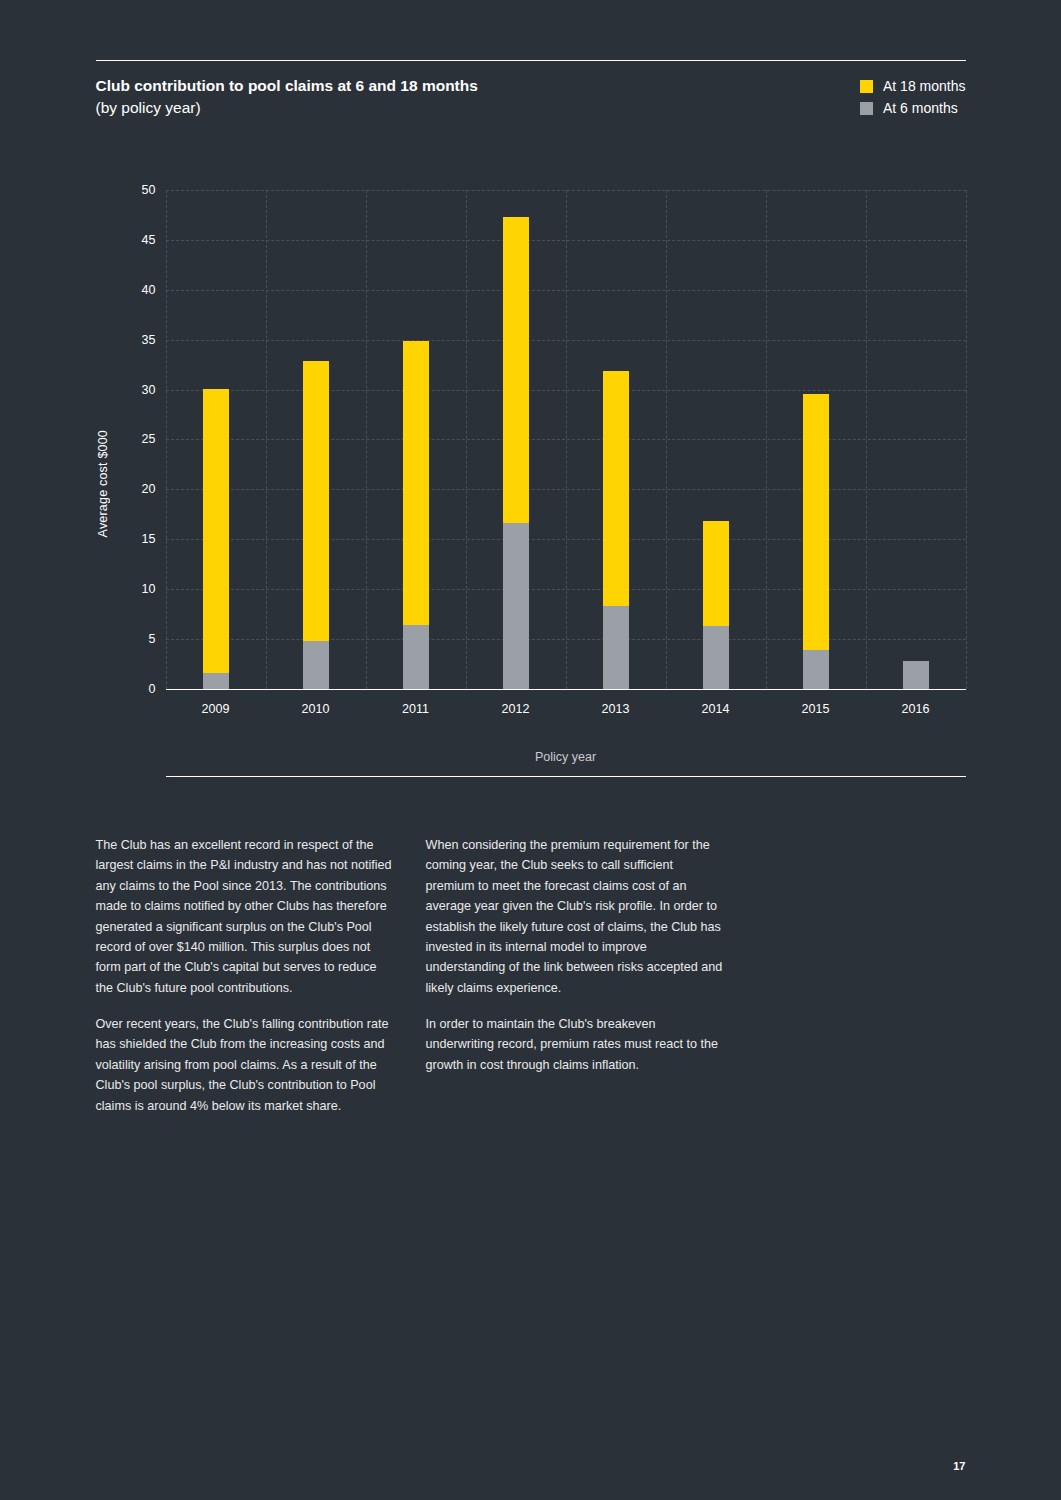Club contribution to pool claims at 6 and 18 months
(by policy year)
At 18 months
At 6 months
Average cost $000
50
45
40
35
30
25
20
15
10
5 0
2009
2010
2011
2012
2013
2014
2015
2016
Policy year
The Club has an excellent record in respect of the largest claims in the P&I industry and has not notified any claims to the Pool since 2013. The contributions made to claims notified by other Clubs has therefore generated a significant surplus on the Club's Pool record of over $140 million. This surplus does not form part of the Club's capital but serves to reduce the Club's future pool contributions.
Over recent years, the Club's falling contribution rate has shielded the Club from the increasing costs and volatility arising from pool claims. As a result of the Club's pool surplus, the Club's contribution to Pool claims is around 4% below its market share.
When considering the premium requirement for the coming year, the Club seeks to call sufficient premium to meet the forecast claims cost of an average year given the Club's risk profile. In order to establish the likely future cost of claims, the Club has invested in its internal model to improve understanding of the link between risks accepted and likely claims experience.
In order to maintain the Club's breakeven underwriting record, premium rates must react to the growth in cost through claims inflation.
17